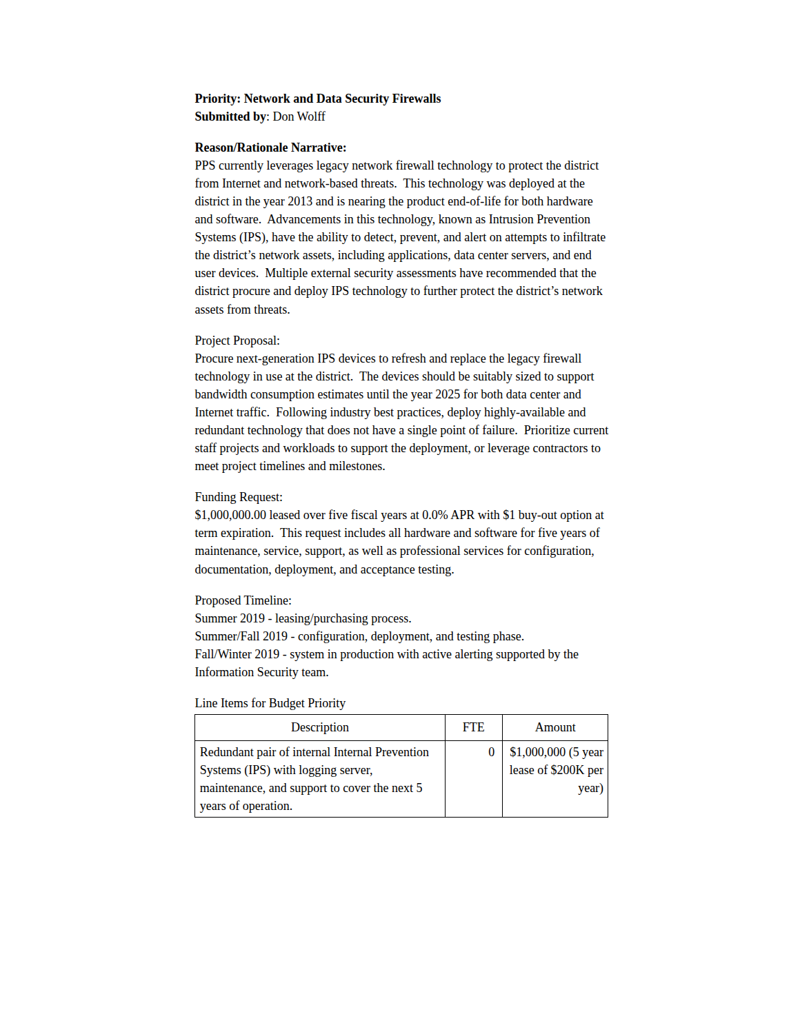Priority: Network and Data Security Firewalls
Submitted by: Don Wolff
Reason/Rationale Narrative:
PPS currently leverages legacy network firewall technology to protect the district from Internet and network-based threats. This technology was deployed at the district in the year 2013 and is nearing the product end-of-life for both hardware and software. Advancements in this technology, known as Intrusion Prevention Systems (IPS), have the ability to detect, prevent, and alert on attempts to infiltrate the district’s network assets, including applications, data center servers, and end user devices. Multiple external security assessments have recommended that the district procure and deploy IPS technology to further protect the district’s network assets from threats.
Project Proposal:
Procure next-generation IPS devices to refresh and replace the legacy firewall technology in use at the district. The devices should be suitably sized to support bandwidth consumption estimates until the year 2025 for both data center and Internet traffic. Following industry best practices, deploy highly-available and redundant technology that does not have a single point of failure. Prioritize current staff projects and workloads to support the deployment, or leverage contractors to meet project timelines and milestones.
Funding Request:
$1,000,000.00 leased over five fiscal years at 0.0% APR with $1 buy-out option at term expiration. This request includes all hardware and software for five years of maintenance, service, support, as well as professional services for configuration, documentation, deployment, and acceptance testing.
Proposed Timeline:
Summer 2019 - leasing/purchasing process.
Summer/Fall 2019 - configuration, deployment, and testing phase.
Fall/Winter 2019 - system in production with active alerting supported by the Information Security team.
Line Items for Budget Priority
| Description | FTE | Amount |
| --- | --- | --- |
| Redundant pair of internal Internal Prevention Systems (IPS) with logging server, maintenance, and support to cover the next 5 years of operation. | 0 | $1,000,000 (5 year lease of $200K per year) |